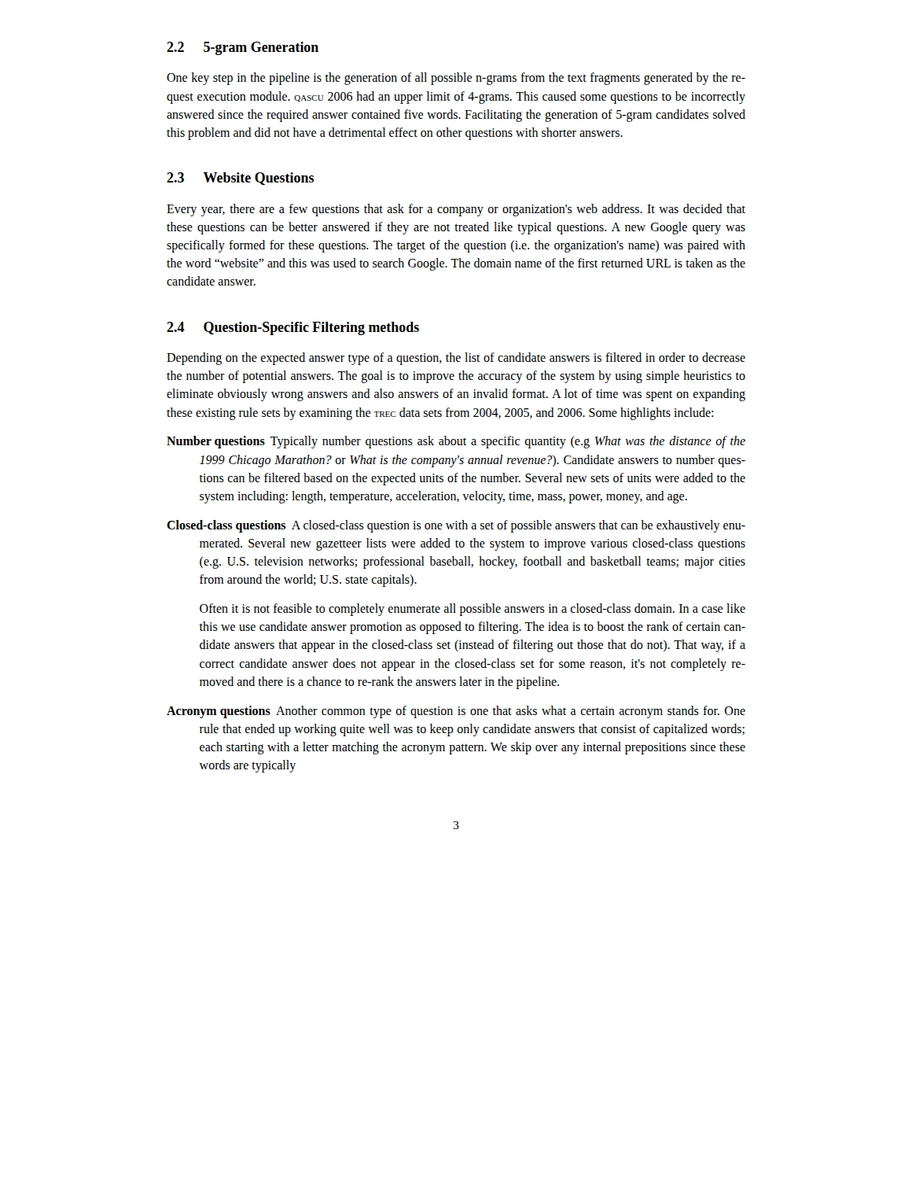2.25-gram Generation
One key step in the pipeline is the generation of all possible n-grams from the text fragments generated by the request execution module. qascu 2006 had an upper limit of 4-grams. This caused some questions to be incorrectly answered since the required answer contained five words. Facilitating the generation of 5-gram candidates solved this problem and did not have a detrimental effect on other questions with shorter answers.
2.3 Website Questions
Every year, there are a few questions that ask for a company or organization's web address. It was decided that these questions can be better answered if they are not treated like typical questions. A new Google query was specifically formed for these questions. The target of the question (i.e. the organization's name) was paired with the word “website” and this was used to search Google. The domain name of the first returned URL is taken as the candidate answer.
2.4 Question-Specific Filtering methods
Depending on the expected answer type of a question, the list of candidate answers is filtered in order to decrease the number of potential answers. The goal is to improve the accuracy of the system by using simple heuristics to eliminate obviously wrong answers and also answers of an invalid format. A lot of time was spent on expanding these existing rule sets by examining the trec data sets from 2004, 2005, and 2006. Some highlights include:
Number questions
Typically number questions ask about a specific quantity (e.g What was the distance of the 1999 Chicago Marathon? or What is the company's annual revenue?). Candidate answers to number questions can be filtered based on the expected units of the number. Several new sets of units were added to the system including: length, temperature, acceleration, velocity, time, mass, power, money, and age.
Closed-class questions
A closed-class question is one with a set of possible answers that can be exhaustively enumerated. Several new gazetteer lists were added to the system to improve various closed-class questions (e.g. U.S. television networks; professional baseball, hockey, football and basketball teams; major cities from around the world; U.S. state capitals).
Often it is not feasible to completely enumerate all possible answers in a closed-class domain. In a case like this we use candidate answer promotion as opposed to filtering. The idea is to boost the rank of certain candidate answers that appear in the closed-class set (instead of filtering out those that do not). That way, if a correct candidate answer does not appear in the closed-class set for some reason, it's not completely removed and there is a chance to re-rank the answers later in the pipeline.
Acronym questions
Another common type of question is one that asks what a certain acronym stands for. One rule that ended up working quite well was to keep only candidate answers that consist of capitalized words; each starting with a letter matching the acronym pattern. We skip over any internal prepositions since these words are typically
3